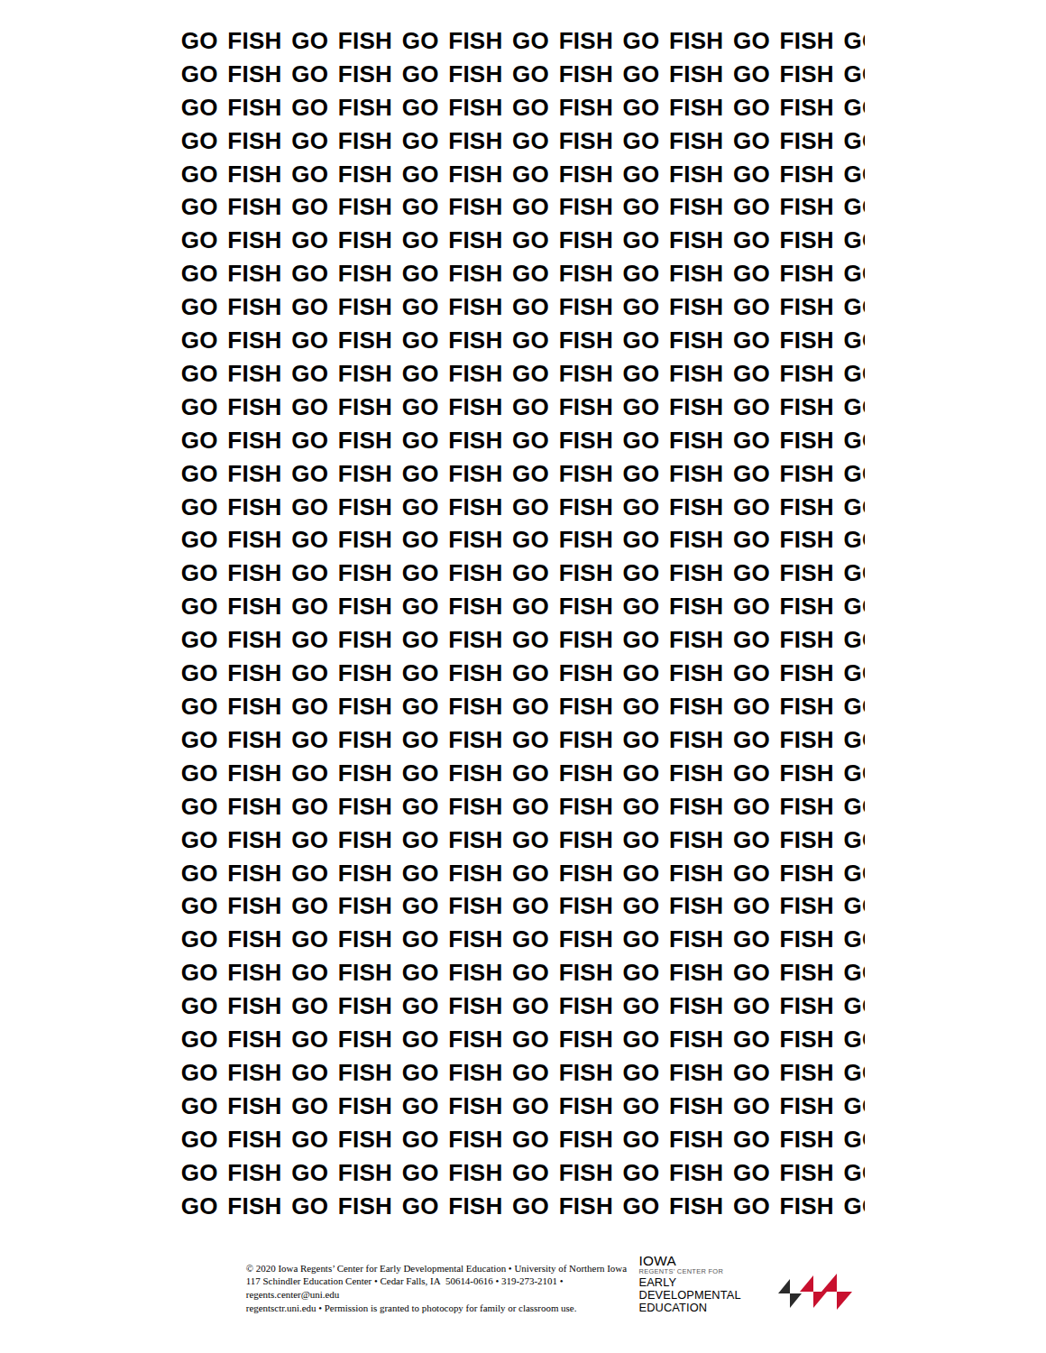GO FISH GO FISH GO FISH GO FISH GO FISH GO FISH GO FISH GO FISH GO FISH
GO FISH GO FISH GO FISH GO FISH GO FISH GO FISH GO FISH GO FISH GO FISH
GO FISH GO FISH GO FISH GO FISH GO FISH GO FISH GO FISH GO FISH GO FISH
GO FISH GO FISH GO FISH GO FISH GO FISH GO FISH GO FISH GO FISH GO FISH
GO FISH GO FISH GO FISH GO FISH GO FISH GO FISH GO FISH GO FISH GO FISH
GO FISH GO FISH GO FISH GO FISH GO FISH GO FISH GO FISH GO FISH GO FISH
GO FISH GO FISH GO FISH GO FISH GO FISH GO FISH GO FISH GO FISH GO FISH
GO FISH GO FISH GO FISH GO FISH GO FISH GO FISH GO FISH GO FISH GO FISH
GO FISH GO FISH GO FISH GO FISH GO FISH GO FISH GO FISH GO FISH GO FISH
GO FISH GO FISH GO FISH GO FISH GO FISH GO FISH GO FISH GO FISH GO FISH
GO FISH GO FISH GO FISH GO FISH GO FISH GO FISH GO FISH GO FISH GO FISH
GO FISH GO FISH GO FISH GO FISH GO FISH GO FISH GO FISH GO FISH GO FISH
GO FISH GO FISH GO FISH GO FISH GO FISH GO FISH GO FISH GO FISH GO FISH
GO FISH GO FISH GO FISH GO FISH GO FISH GO FISH GO FISH GO FISH GO FISH
GO FISH GO FISH GO FISH GO FISH GO FISH GO FISH GO FISH GO FISH GO FISH
GO FISH GO FISH GO FISH GO FISH GO FISH GO FISH GO FISH GO FISH GO FISH
GO FISH GO FISH GO FISH GO FISH GO FISH GO FISH GO FISH GO FISH GO FISH
GO FISH GO FISH GO FISH GO FISH GO FISH GO FISH GO FISH GO FISH GO FISH
GO FISH GO FISH GO FISH GO FISH GO FISH GO FISH GO FISH GO FISH GO FISH
GO FISH GO FISH GO FISH GO FISH GO FISH GO FISH GO FISH GO FISH GO FISH
GO FISH GO FISH GO FISH GO FISH GO FISH GO FISH GO FISH GO FISH GO FISH
GO FISH GO FISH GO FISH GO FISH GO FISH GO FISH GO FISH GO FISH GO FISH
GO FISH GO FISH GO FISH GO FISH GO FISH GO FISH GO FISH GO FISH GO FISH
GO FISH GO FISH GO FISH GO FISH GO FISH GO FISH GO FISH GO FISH GO FISH
GO FISH GO FISH GO FISH GO FISH GO FISH GO FISH GO FISH GO FISH GO FISH
GO FISH GO FISH GO FISH GO FISH GO FISH GO FISH GO FISH GO FISH GO FISH
GO FISH GO FISH GO FISH GO FISH GO FISH GO FISH GO FISH GO FISH GO FISH
GO FISH GO FISH GO FISH GO FISH GO FISH GO FISH GO FISH GO FISH GO FISH
GO FISH GO FISH GO FISH GO FISH GO FISH GO FISH GO FISH GO FISH GO FISH
GO FISH GO FISH GO FISH GO FISH GO FISH GO FISH GO FISH GO FISH GO FISH
GO FISH GO FISH GO FISH GO FISH GO FISH GO FISH GO FISH GO FISH GO FISH
GO FISH GO FISH GO FISH GO FISH GO FISH GO FISH GO FISH GO FISH GO FISH
GO FISH GO FISH GO FISH GO FISH GO FISH GO FISH GO FISH GO FISH GO FISH
GO FISH GO FISH GO FISH GO FISH GO FISH GO FISH GO FISH GO FISH GO FISH
GO FISH GO FISH GO FISH GO FISH GO FISH GO FISH GO FISH GO FISH GO FISH
GO FISH GO FISH GO FISH GO FISH GO FISH GO FISH GO FISH GO FISH GO FISH
© 2020 Iowa Regents’ Center for Early Developmental Education • University of Northern Iowa
117 Schindler Education Center • Cedar Falls, IA 50614-0616 • 319-273-2101 • regents.center@uni.edu
regentsctr.uni.edu • Permission is granted to photocopy for family or classroom use.
IOWA
REGENTS’ CENTER FOR
EARLY DEVELOPMENTAL
EDUCATION